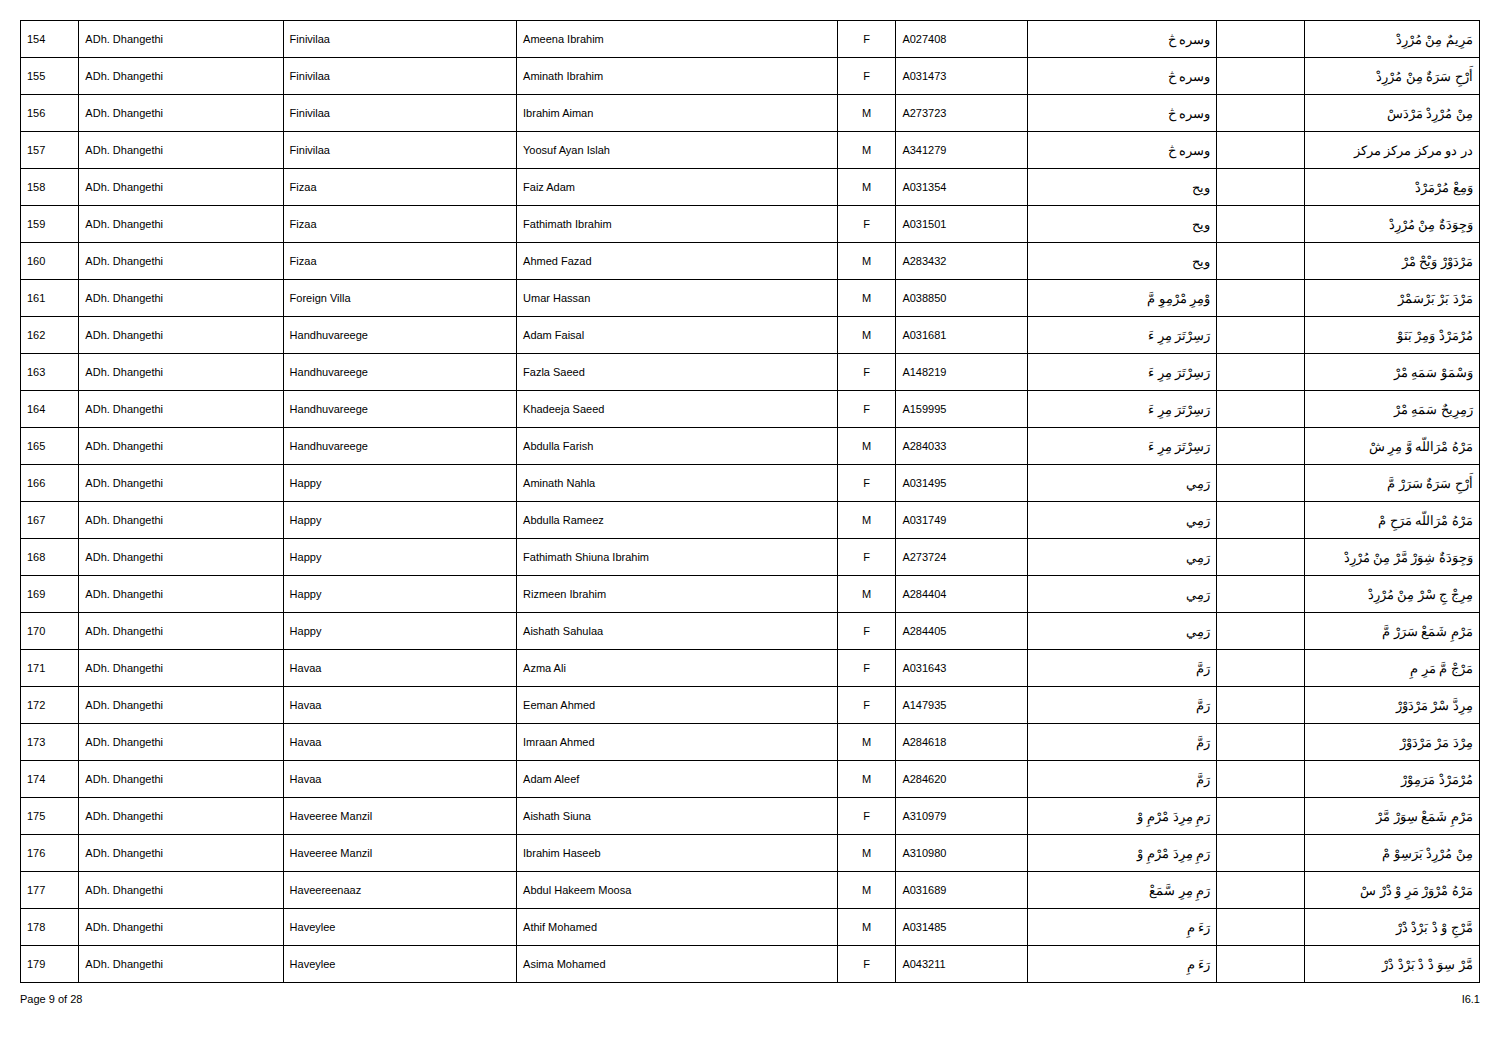| 154 | ADh. Dhangethi | Finivilaa | Ameena Ibrahim | F | A027408 | وسره څ | | مَرِيمٌ مِنْ مُرْرِدْ |
| 155 | ADh. Dhangethi | Finivilaa | Aminath Ibrahim | F | A031473 | وسره څ | | أَرْحِ سَرَةٌ مِنْ مُرْرِدْ |
| 156 | ADh. Dhangethi | Finivilaa | Ibrahim Aiman | M | A273723 | وسره څ | | مِنْ مُرْرِدْ مَرْدَسْ |
| 157 | ADh. Dhangethi | Finivilaa | Yoosuf Ayan Islah | M | A341279 | وسره څ | | در دو مرکز مرکز مرکز |
| 158 | ADh. Dhangethi | Fizaa | Faiz Adam | M | A031354 | ويح | | وَمِعْ مُرْمَرْدْ |
| 159 | ADh. Dhangethi | Fizaa | Fathimath Ibrahim | F | A031501 | ويح | | وَجِوَدَةٌ مِنْ مُرْرِدْ |
| 160 | ADh. Dhangethi | Fizaa | Ahmed Fazad | M | A283432 | ويح | | مَرْدَوْرْ وَيْحْ مْرْ |
| 161 | ADh. Dhangethi | Foreign Villa | Umar Hassan | M | A038850 | وْمِرِ مْرْمِوِ مَّ | | مَرْدَ بَرْ بَرْسَمْرْ |
| 162 | ADh. Dhangethi | Handhuvareege | Adam Faisal | M | A031681 | رَسِرْتَرَ مِرِ ءَ | | مُرْمَرْدْ وَمِرْ بَنَوْ |
| 163 | ADh. Dhangethi | Handhuvareege | Fazla Saeed | F | A148219 | رَسِرْتَرَ مِرِ ءَ | | وَسْمَوْ سَمَهِ مْرْ |
| 164 | ADh. Dhangethi | Handhuvareege | Khadeeja Saeed | F | A159995 | رَسِرْتَرَ مِرِ ءَ | | رَمِرِيحٌ سَمَهِ مْرْ |
| 165 | ADh. Dhangethi | Handhuvareege | Abdulla Farish | M | A284033 | رَسِرْتَرَ مِرِ ءَ | | مَرْهُ مْرَاللّه وَّ مِرِ شْ |
| 166 | ADh. Dhangethi | Happy | Aminath Nahla | F | A031495 | رَمِي | | أَرْحِ سَرَةٌ سَرَرْ مَّ |
| 167 | ADh. Dhangethi | Happy | Abdulla Rameez | M | A031749 | رَمِي | | مَرْهُ مْرَاللّه مَرَحِ مْ |
| 168 | ADh. Dhangethi | Happy | Fathimath Shiuna Ibrahim | F | A273724 | رَمِي | | وَجِوَدَةٌ شِوَرْ مَّرْ مِنْ مُرْرِدْ |
| 169 | ADh. Dhangethi | Happy | Rizmeen Ibrahim | M | A284404 | رَمِي | | مِرِجْ جِ سْرْ مِنْ مُرْرِدْ |
| 170 | ADh. Dhangethi | Happy | Aishath Sahulaa | F | A284405 | رَمِي | | مَرْمِ شَمَعْ سَرَرْ مَّ |
| 171 | ADh. Dhangethi | Havaa | Azma Ali | F | A031643 | رَمَّ | | مَرْجْ مَّ مَرِ مِ |
| 172 | ADh. Dhangethi | Havaa | Eeman Ahmed | F | A147935 | رَمَّ | | مِرِدَّ سْرْ مَرْدَوْرْ |
| 173 | ADh. Dhangethi | Havaa | Imraan Ahmed | M | A284618 | رَمَّ | | مِرْدَ مَرْ مَرْدَوْرْ |
| 174 | ADh. Dhangethi | Havaa | Adam Aleef | M | A284620 | رَمَّ | | مُرْمَرْدْ مَرَمِوْرْ |
| 175 | ADh. Dhangethi | Haveeree Manzil | Aishath Siuna | F | A310979 | رَمِ مِرِدَ مْرْمِ وْ | | مَرْمِ شَمَعْ سِوَرْ مَّرْ |
| 176 | ADh. Dhangethi | Haveeree Manzil | Ibrahim Haseeb | M | A310980 | رَمِ مِرِدَ مْرْمِ وْ | | مِنْ مُرْرِدْ بَرَسِوْ مْ |
| 177 | ADh. Dhangethi | Haveereenaaz | Abdul Hakeem Moosa | M | A031689 | رَمِ مِرِ سَّمَعْ | | مَرْهُ مْرْوَرْ مَرِ وْ دْرْ سْ |
| 178 | ADh. Dhangethi | Haveylee | Athif Mohamed | M | A031485 | رَءَ مِ | | مَّرْجِ وْ دْ بَرْدْ دْرْ |
| 179 | ADh. Dhangethi | Haveylee | Asima Mohamed | F | A043211 | رَءَ مِ | | مَّرْ سِوَ دْ دْ بَرْدْ دْرْ |
Page 9 of 28 I6.1